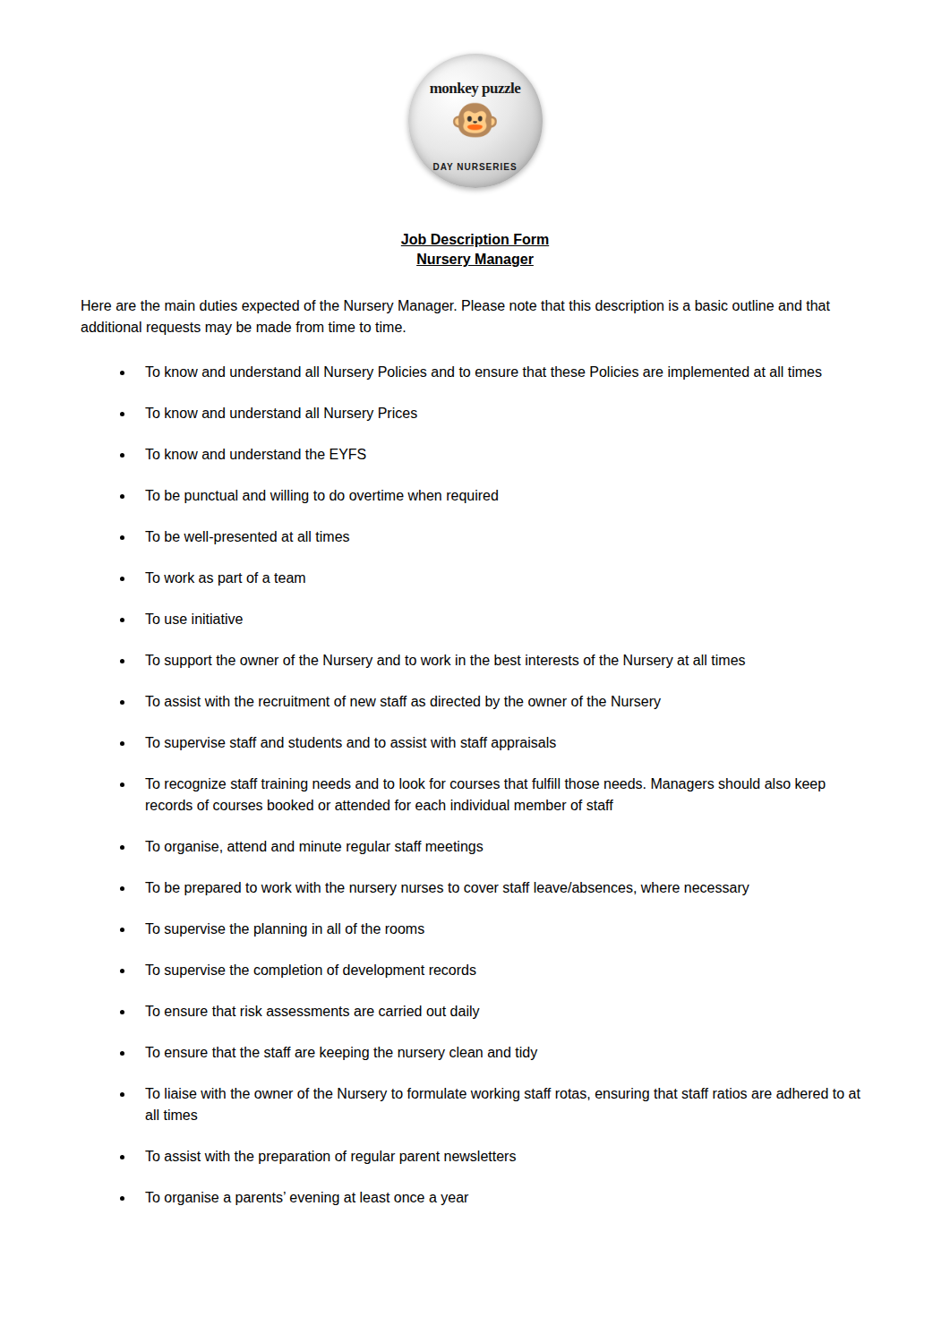monkey puzzle 🐵 DAY NURSERIES
Job Description FormNursery Manager
Here are the main duties expected of the Nursery Manager. Please note that this description is a basic outline and that additional requests may be made from time to time.
To know and understand all Nursery Policies and to ensure that these Policies are implemented at all times
To know and understand all Nursery Prices
To know and understand the EYFS
To be punctual and willing to do overtime when required
To be well-presented at all times
To work as part of a team
To use initiative
To support the owner of the Nursery and to work in the best interests of the Nursery at all times
To assist with the recruitment of new staff as directed by the owner of the Nursery
To supervise staff and students and to assist with staff appraisals
To recognize staff training needs and to look for courses that fulfill those needs. Managers should also keep records of courses booked or attended for each individual member of staff
To organise, attend and minute regular staff meetings
To be prepared to work with the nursery nurses to cover staff leave/absences, where necessary
To supervise the planning in all of the rooms
To supervise the completion of development records
To ensure that risk assessments are carried out daily
To ensure that the staff are keeping the nursery clean and tidy
To liaise with the owner of the Nursery to formulate working staff rotas, ensuring that staff ratios are adhered to at all times
To assist with the preparation of regular parent newsletters
To organise a parents’ evening at least once a year